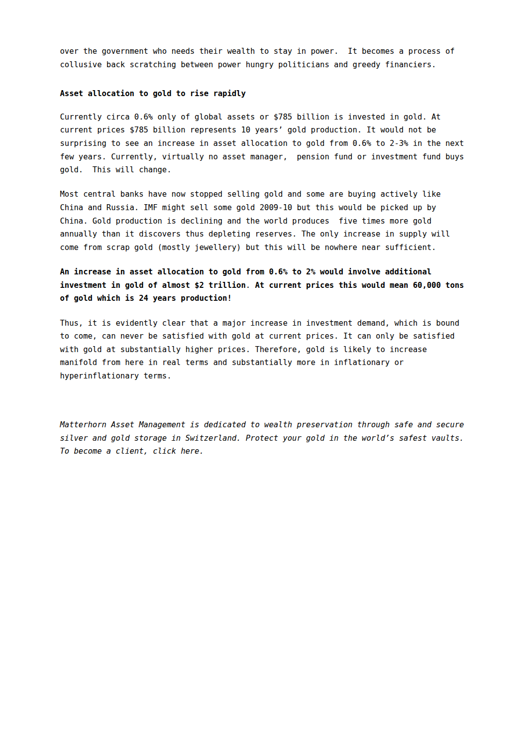over the government who needs their wealth to stay in power. It becomes a process of collusive back scratching between power hungry politicians and greedy financiers.
Asset allocation to gold to rise rapidly
Currently circa 0.6% only of global assets or $785 billion is invested in gold. At current prices $785 billion represents 10 years’ gold production. It would not be surprising to see an increase in asset allocation to gold from 0.6% to 2-3% in the next few years. Currently, virtually no asset manager, pension fund or investment fund buys gold. This will change.
Most central banks have now stopped selling gold and some are buying actively like China and Russia. IMF might sell some gold 2009-10 but this would be picked up by China. Gold production is declining and the world produces five times more gold annually than it discovers thus depleting reserves. The only increase in supply will come from scrap gold (mostly jewellery) but this will be nowhere near sufficient.
An increase in asset allocation to gold from 0.6% to 2% would involve additional investment in gold of almost $2 trillion. At current prices this would mean 60,000 tons of gold which is 24 years production!
Thus, it is evidently clear that a major increase in investment demand, which is bound to come, can never be satisfied with gold at current prices. It can only be satisfied with gold at substantially higher prices. Therefore, gold is likely to increase manifold from here in real terms and substantially more in inflationary or hyperinflationary terms.
Matterhorn Asset Management is dedicated to wealth preservation through safe and secure silver and gold storage in Switzerland. Protect your gold in the world’s safest vaults. To become a client, click here.